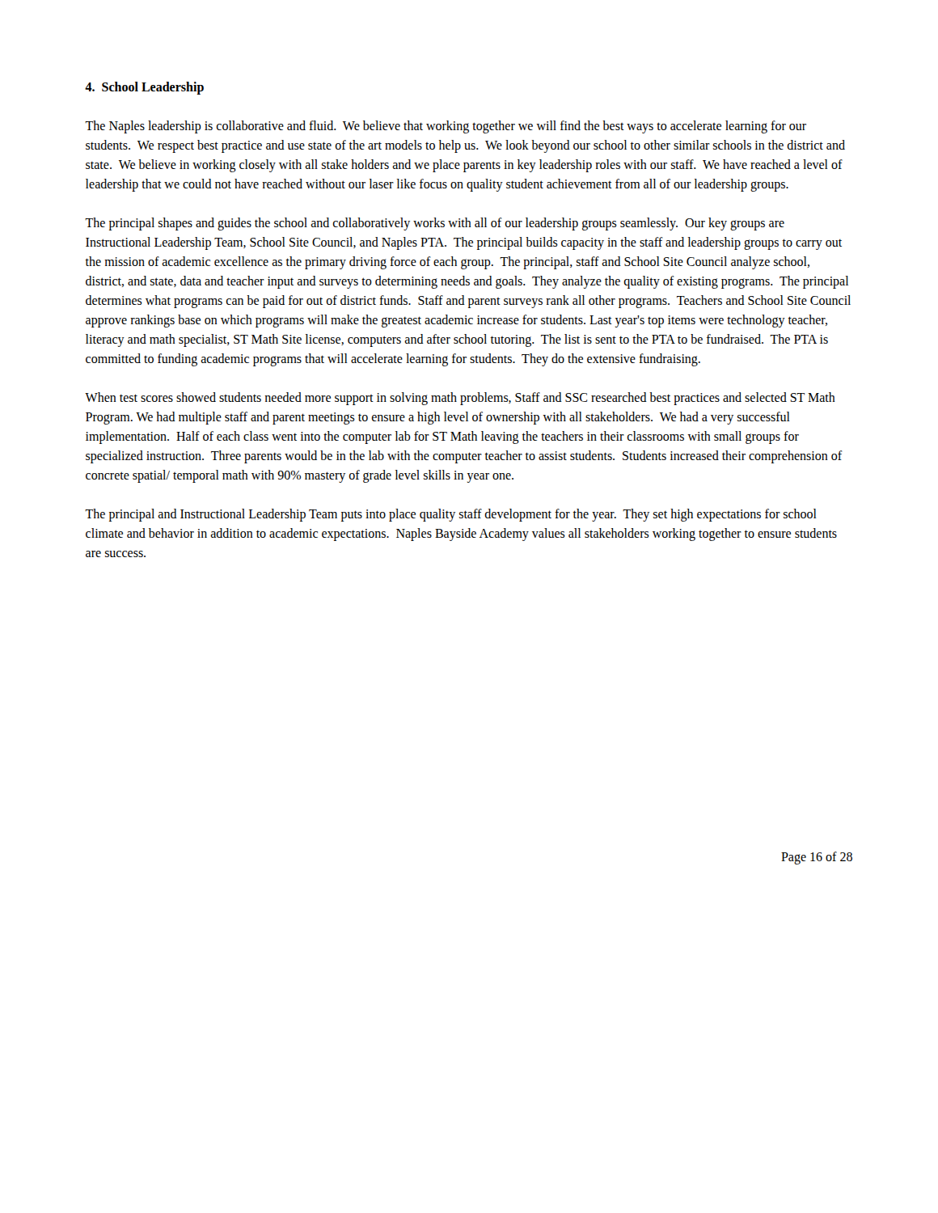4. School Leadership
The Naples leadership is collaborative and fluid. We believe that working together we will find the best ways to accelerate learning for our students. We respect best practice and use state of the art models to help us. We look beyond our school to other similar schools in the district and state. We believe in working closely with all stake holders and we place parents in key leadership roles with our staff. We have reached a level of leadership that we could not have reached without our laser like focus on quality student achievement from all of our leadership groups.
The principal shapes and guides the school and collaboratively works with all of our leadership groups seamlessly. Our key groups are Instructional Leadership Team, School Site Council, and Naples PTA. The principal builds capacity in the staff and leadership groups to carry out the mission of academic excellence as the primary driving force of each group. The principal, staff and School Site Council analyze school, district, and state, data and teacher input and surveys to determining needs and goals. They analyze the quality of existing programs. The principal determines what programs can be paid for out of district funds. Staff and parent surveys rank all other programs. Teachers and School Site Council approve rankings base on which programs will make the greatest academic increase for students. Last year's top items were technology teacher, literacy and math specialist, ST Math Site license, computers and after school tutoring. The list is sent to the PTA to be fundraised. The PTA is committed to funding academic programs that will accelerate learning for students. They do the extensive fundraising.
When test scores showed students needed more support in solving math problems, Staff and SSC researched best practices and selected ST Math Program. We had multiple staff and parent meetings to ensure a high level of ownership with all stakeholders. We had a very successful implementation. Half of each class went into the computer lab for ST Math leaving the teachers in their classrooms with small groups for specialized instruction. Three parents would be in the lab with the computer teacher to assist students. Students increased their comprehension of concrete spatial/ temporal math with 90% mastery of grade level skills in year one.
The principal and Instructional Leadership Team puts into place quality staff development for the year. They set high expectations for school climate and behavior in addition to academic expectations. Naples Bayside Academy values all stakeholders working together to ensure students are success.
Page 16 of 28